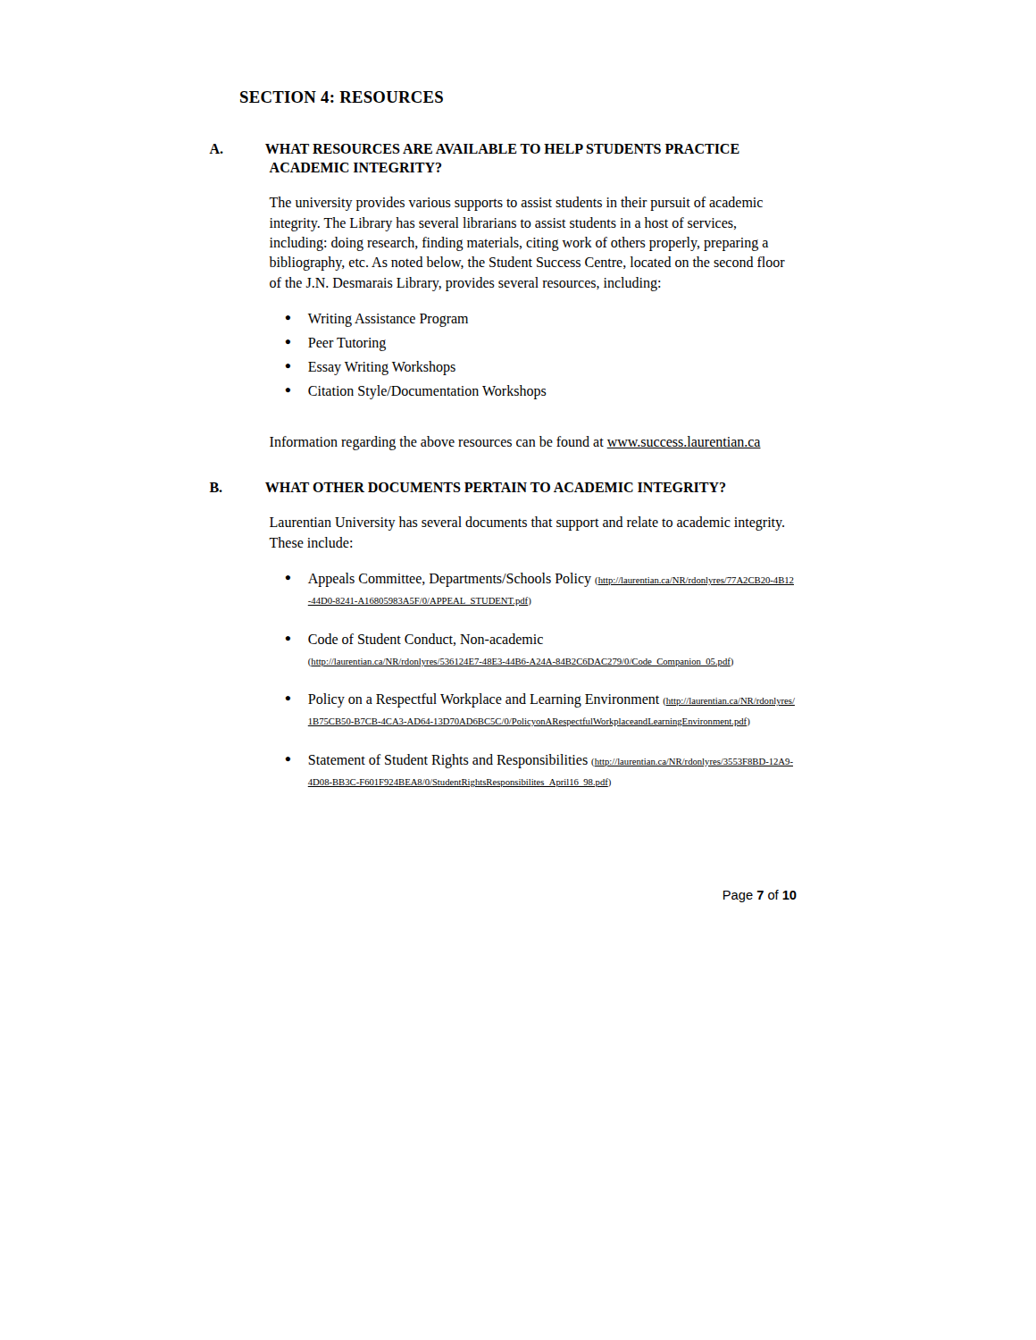SECTION 4: RESOURCES
A. WHAT RESOURCES ARE AVAILABLE TO HELP STUDENTS PRACTICE ACADEMIC INTEGRITY?
The university provides various supports to assist students in their pursuit of academic integrity. The Library has several librarians to assist students in a host of services, including: doing research, finding materials, citing work of others properly, preparing a bibliography, etc. As noted below, the Student Success Centre, located on the second floor of the J.N. Desmarais Library, provides several resources, including:
Writing Assistance Program
Peer Tutoring
Essay Writing Workshops
Citation Style/Documentation Workshops
Information regarding the above resources can be found at www.success.laurentian.ca
B. WHAT OTHER DOCUMENTS PERTAIN TO ACADEMIC INTEGRITY?
Laurentian University has several documents that support and relate to academic integrity. These include:
Appeals Committee, Departments/Schools Policy (http://laurentian.ca/NR/rdonlyres/77A2CB20-4B12-44D0-8241-A16805983A5F/0/APPEAL_STUDENT.pdf)
Code of Student Conduct, Non-academic
(http://laurentian.ca/NR/rdonlyres/536124E7-48E3-44B6-A24A-84B2C6DAC279/0/Code_Companion_05.pdf)
Policy on a Respectful Workplace and Learning Environment (http://laurentian.ca/NR/rdonlyres/1B75CB50-B7CB-4CA3-AD64-13D70AD6BC5C/0/PolicyonARespectfulWorkplaceandLearningEnvironment.pdf)
Statement of Student Rights and Responsibilities (http://laurentian.ca/NR/rdonlyres/3553F8BD-12A9-4D08-BB3C-F601F924BEA8/0/StudentRightsResponsibilites_April16_98.pdf)
Page 7 of 10